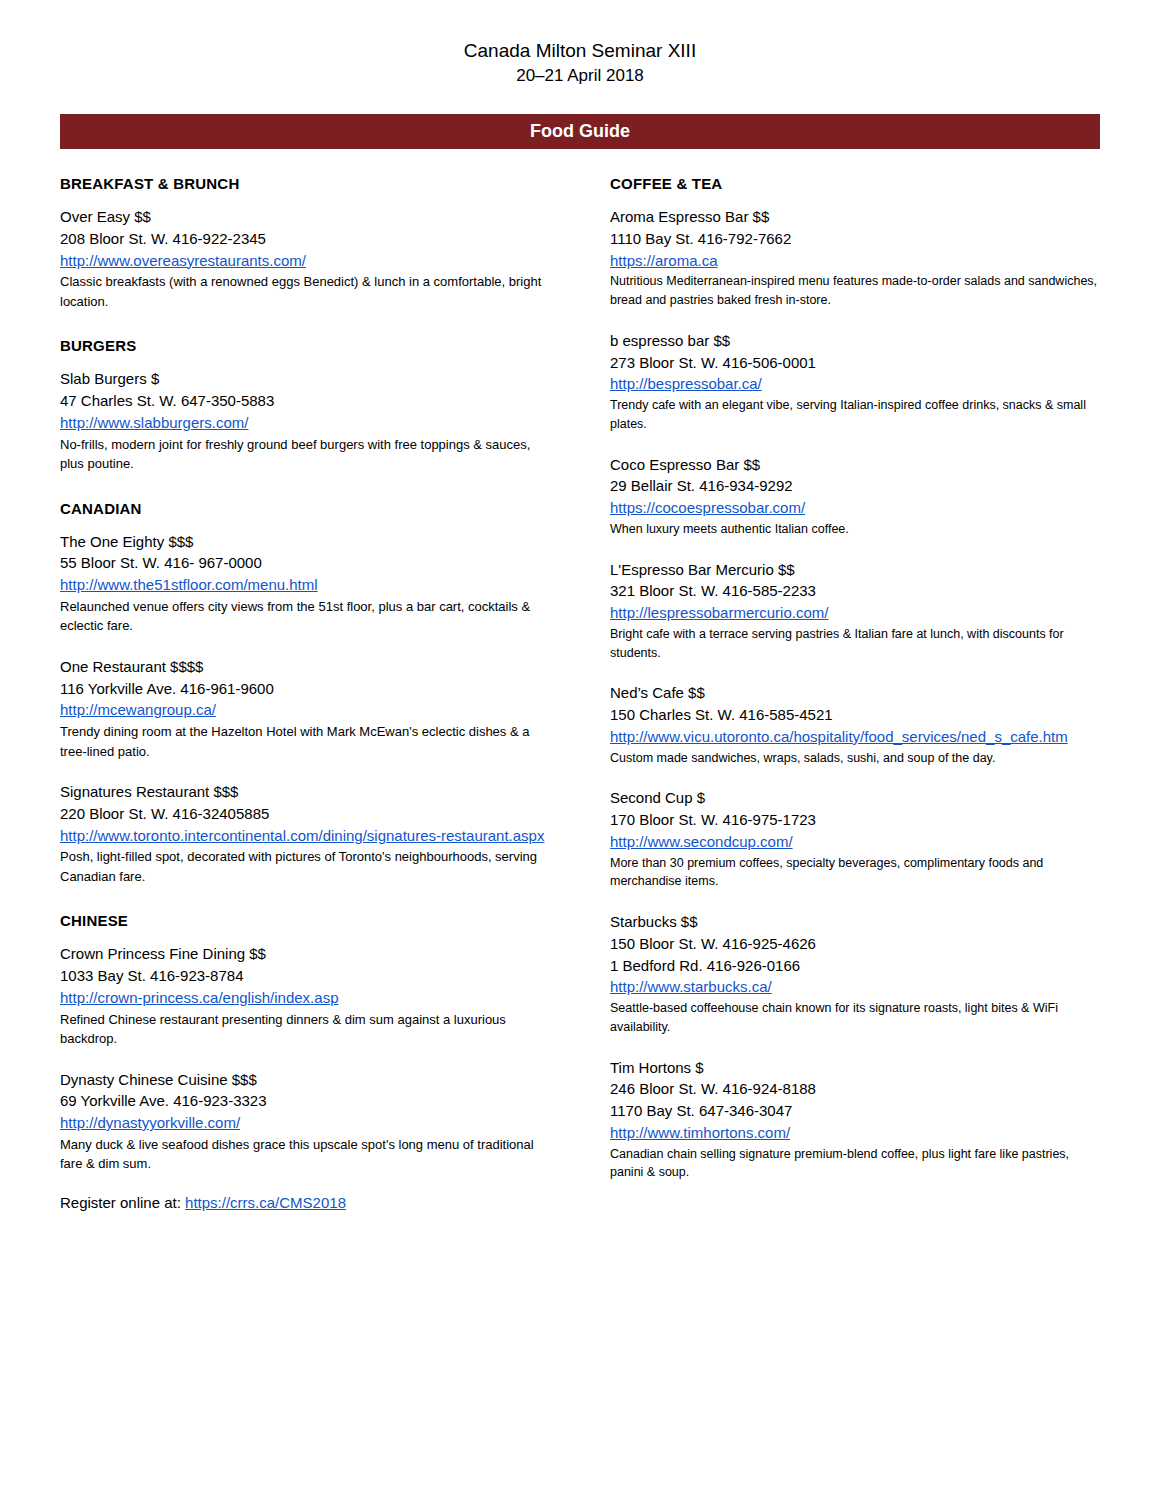Canada Milton Seminar XIII
20–21 April 2018
Food Guide
BREAKFAST & BRUNCH
Over Easy $$
208 Bloor St. W. 416-922-2345
http://www.overeasyrestaurants.com/
Classic breakfasts (with a renowned eggs Benedict) & lunch in a comfortable, bright location.
BURGERS
Slab Burgers $
47 Charles St. W. 647-350-5883
http://www.slabburgers.com/
No-frills, modern joint for freshly ground beef burgers with free toppings & sauces, plus poutine.
CANADIAN
The One Eighty $$$
55 Bloor St. W. 416- 967-0000
http://www.the51stfloor.com/menu.html
Relaunched venue offers city views from the 51st floor, plus a bar cart, cocktails & eclectic fare.
One Restaurant $$$$
116 Yorkville Ave. 416-961-9600
http://mcewangroup.ca/
Trendy dining room at the Hazelton Hotel with Mark McEwan's eclectic dishes & a tree-lined patio.
Signatures Restaurant $$$
220 Bloor St. W. 416-32405885
http://www.toronto.intercontinental.com/dining/signatures-restaurant.aspx
Posh, light-filled spot, decorated with pictures of Toronto's neighbourhoods, serving Canadian fare.
CHINESE
Crown Princess Fine Dining $$
1033 Bay St. 416-923-8784
http://crown-princess.ca/english/index.asp
Refined Chinese restaurant presenting dinners & dim sum against a luxurious backdrop.
Dynasty Chinese Cuisine $$$
69 Yorkville Ave. 416-923-3323
http://dynastyyorkville.com/
Many duck & live seafood dishes grace this upscale spot's long menu of traditional fare & dim sum.
Register online at: https://crrs.ca/CMS2018
COFFEE & TEA
Aroma Espresso Bar $$
1110 Bay St. 416-792-7662
https://aroma.ca
Nutritious Mediterranean-inspired menu features made-to-order salads and sandwiches, bread and pastries baked fresh in-store.
b espresso bar $$
273 Bloor St. W. 416-506-0001
http://bespressobar.ca/
Trendy cafe with an elegant vibe, serving Italian-inspired coffee drinks, snacks & small plates.
Coco Espresso Bar $$
29 Bellair St. 416-934-9292
https://cocoespressobar.com/
When luxury meets authentic Italian coffee.
L'Espresso Bar Mercurio $$
321 Bloor St. W. 416-585-2233
http://lespressobarmercurio.com/
Bright cafe with a terrace serving pastries & Italian fare at lunch, with discounts for students.
Ned’s Cafe $$
150 Charles St. W. 416-585-4521
http://www.vicu.utoronto.ca/hospitality/food_services/ned_s_cafe.htm
Custom made sandwiches, wraps, salads, sushi, and soup of the day.
Second Cup $
170 Bloor St. W. 416-975-1723
http://www.secondcup.com/
More than 30 premium coffees, specialty beverages, complimentary foods and merchandise items.
Starbucks $$
150 Bloor St. W. 416-925-4626
1 Bedford Rd. 416-926-0166
http://www.starbucks.ca/
Seattle-based coffeehouse chain known for its signature roasts, light bites & WiFi availability.
Tim Hortons $
246 Bloor St. W. 416-924-8188
1170 Bay St. 647-346-3047
http://www.timhortons.com/
Canadian chain selling signature premium-blend coffee, plus light fare like pastries, panini & soup.